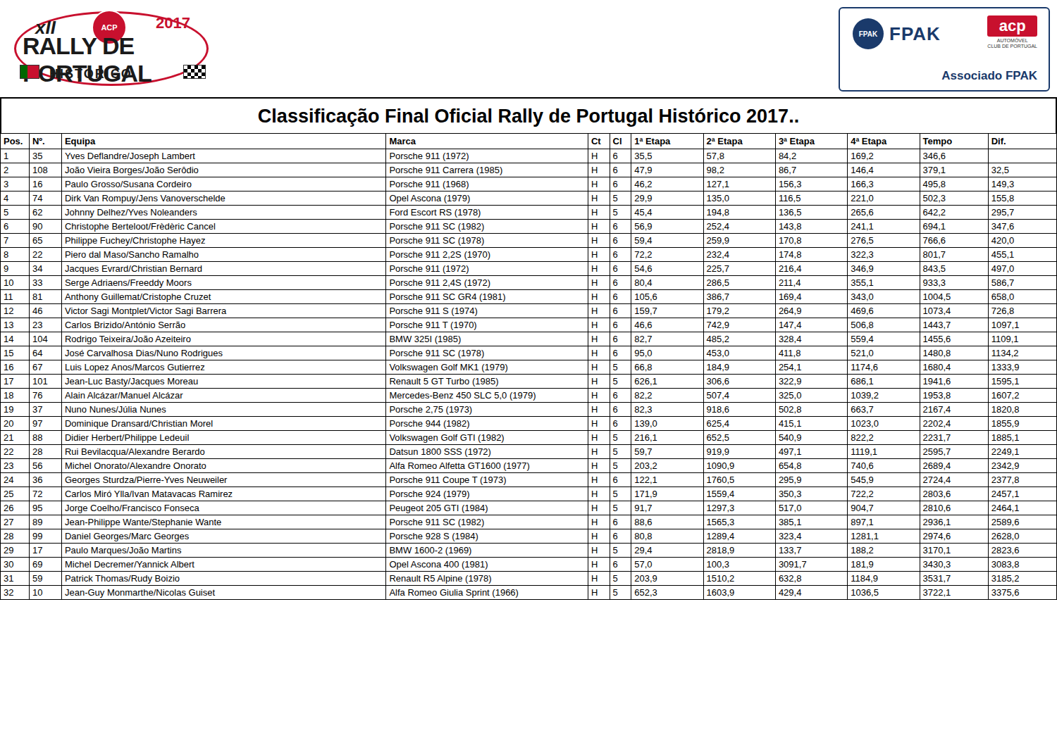ACP
xII
2017
RALLY DE PORTUGAL
HISTORICO
FPAK
FPAK
acp
AUTOMÓVEL
CLUB DE PORTUGAL
Associado FPAK
Classificação Final Oficial Rally de Portugal Histórico 2017..
| Pos. | Nº. | Equipa | Marca | Ct | Cl | 1ª Etapa | 2ª Etapa | 3ª Etapa | 4ª Etapa | Tempo | Dif. |
| --- | --- | --- | --- | --- | --- | --- | --- | --- | --- | --- | --- |
| 1 | 35 | Yves Deflandre/Joseph Lambert | Porsche 911 (1972) | H | 6 | 35,5 | 57,8 | 84,2 | 169,2 | 346,6 | |
| 2 | 108 | João Vieira Borges/João Serôdio | Porsche 911 Carrera (1985) | H | 6 | 47,9 | 98,2 | 86,7 | 146,4 | 379,1 | 32,5 |
| 3 | 16 | Paulo Grosso/Susana Cordeiro | Porsche 911 (1968) | H | 6 | 46,2 | 127,1 | 156,3 | 166,3 | 495,8 | 149,3 |
| 4 | 74 | Dirk Van Rompuy/Jens Vanoverschelde | Opel Ascona (1979) | H | 5 | 29,9 | 135,0 | 116,5 | 221,0 | 502,3 | 155,8 |
| 5 | 62 | Johnny Delhez/Yves Noleanders | Ford Escort RS (1978) | H | 5 | 45,4 | 194,8 | 136,5 | 265,6 | 642,2 | 295,7 |
| 6 | 90 | Christophe Berteloot/Frèdèric Cancel | Porsche 911 SC (1982) | H | 6 | 56,9 | 252,4 | 143,8 | 241,1 | 694,1 | 347,6 |
| 7 | 65 | Philippe Fuchey/Christophe Hayez | Porsche 911 SC (1978) | H | 6 | 59,4 | 259,9 | 170,8 | 276,5 | 766,6 | 420,0 |
| 8 | 22 | Piero dal Maso/Sancho Ramalho | Porsche 911 2,2S (1970) | H | 6 | 72,2 | 232,4 | 174,8 | 322,3 | 801,7 | 455,1 |
| 9 | 34 | Jacques Evrard/Christian Bernard | Porsche 911 (1972) | H | 6 | 54,6 | 225,7 | 216,4 | 346,9 | 843,5 | 497,0 |
| 10 | 33 | Serge Adriaens/Freeddy Moors | Porsche 911 2,4S (1972) | H | 6 | 80,4 | 286,5 | 211,4 | 355,1 | 933,3 | 586,7 |
| 11 | 81 | Anthony Guillemat/Cristophe Cruzet | Porsche 911 SC GR4 (1981) | H | 6 | 105,6 | 386,7 | 169,4 | 343,0 | 1004,5 | 658,0 |
| 12 | 46 | Victor Sagi Montplet/Victor Sagi Barrera | Porsche 911 S (1974) | H | 6 | 159,7 | 179,2 | 264,9 | 469,6 | 1073,4 | 726,8 |
| 13 | 23 | Carlos Brizido/António Serrão | Porsche 911 T (1970) | H | 6 | 46,6 | 742,9 | 147,4 | 506,8 | 1443,7 | 1097,1 |
| 14 | 104 | Rodrigo Teixeira/João Azeiteiro | BMW 325I (1985) | H | 6 | 82,7 | 485,2 | 328,4 | 559,4 | 1455,6 | 1109,1 |
| 15 | 64 | José Carvalhosa Dias/Nuno Rodrigues | Porsche 911 SC (1978) | H | 6 | 95,0 | 453,0 | 411,8 | 521,0 | 1480,8 | 1134,2 |
| 16 | 67 | Luis Lopez Anos/Marcos Gutierrez | Volkswagen Golf MK1 (1979) | H | 5 | 66,8 | 184,9 | 254,1 | 1174,6 | 1680,4 | 1333,9 |
| 17 | 101 | Jean-Luc Basty/Jacques Moreau | Renault 5 GT Turbo (1985) | H | 5 | 626,1 | 306,6 | 322,9 | 686,1 | 1941,6 | 1595,1 |
| 18 | 76 | Alain Alcázar/Manuel Alcázar | Mercedes-Benz 450 SLC 5,0 (1979) | H | 6 | 82,2 | 507,4 | 325,0 | 1039,2 | 1953,8 | 1607,2 |
| 19 | 37 | Nuno Nunes/Júlia Nunes | Porsche 2,75 (1973) | H | 6 | 82,3 | 918,6 | 502,8 | 663,7 | 2167,4 | 1820,8 |
| 20 | 97 | Dominique Dransard/Christian Morel | Porsche 944 (1982) | H | 6 | 139,0 | 625,4 | 415,1 | 1023,0 | 2202,4 | 1855,9 |
| 21 | 88 | Didier Herbert/Philippe Ledeuil | Volkswagen Golf GTI (1982) | H | 5 | 216,1 | 652,5 | 540,9 | 822,2 | 2231,7 | 1885,1 |
| 22 | 28 | Rui Bevilacqua/Alexandre Berardo | Datsun 1800 SSS (1972) | H | 5 | 59,7 | 919,9 | 497,1 | 1119,1 | 2595,7 | 2249,1 |
| 23 | 56 | Michel Onorato/Alexandre Onorato | Alfa Romeo Alfetta GT1600 (1977) | H | 5 | 203,2 | 1090,9 | 654,8 | 740,6 | 2689,4 | 2342,9 |
| 24 | 36 | Georges Sturdza/Pierre-Yves Neuweiler | Porsche 911 Coupe T (1973) | H | 6 | 122,1 | 1760,5 | 295,9 | 545,9 | 2724,4 | 2377,8 |
| 25 | 72 | Carlos Miró Ylla/Ivan Matavacas Ramirez | Porsche 924 (1979) | H | 5 | 171,9 | 1559,4 | 350,3 | 722,2 | 2803,6 | 2457,1 |
| 26 | 95 | Jorge Coelho/Francisco Fonseca | Peugeot 205 GTI (1984) | H | 5 | 91,7 | 1297,3 | 517,0 | 904,7 | 2810,6 | 2464,1 |
| 27 | 89 | Jean-Philippe Wante/Stephanie Wante | Porsche 911 SC (1982) | H | 6 | 88,6 | 1565,3 | 385,1 | 897,1 | 2936,1 | 2589,6 |
| 28 | 99 | Daniel Georges/Marc Georges | Porsche 928 S (1984) | H | 6 | 80,8 | 1289,4 | 323,4 | 1281,1 | 2974,6 | 2628,0 |
| 29 | 17 | Paulo Marques/João Martins | BMW 1600-2 (1969) | H | 5 | 29,4 | 2818,9 | 133,7 | 188,2 | 3170,1 | 2823,6 |
| 30 | 69 | Michel Decremer/Yannick Albert | Opel Ascona 400 (1981) | H | 6 | 57,0 | 100,3 | 3091,7 | 181,9 | 3430,3 | 3083,8 |
| 31 | 59 | Patrick Thomas/Rudy Boizio | Renault R5 Alpine (1978) | H | 5 | 203,9 | 1510,2 | 632,8 | 1184,9 | 3531,7 | 3185,2 |
| 32 | 10 | Jean-Guy Monmarthe/Nicolas Guiset | Alfa Romeo Giulia Sprint (1966) | H | 5 | 652,3 | 1603,9 | 429,4 | 1036,5 | 3722,1 | 3375,6 |